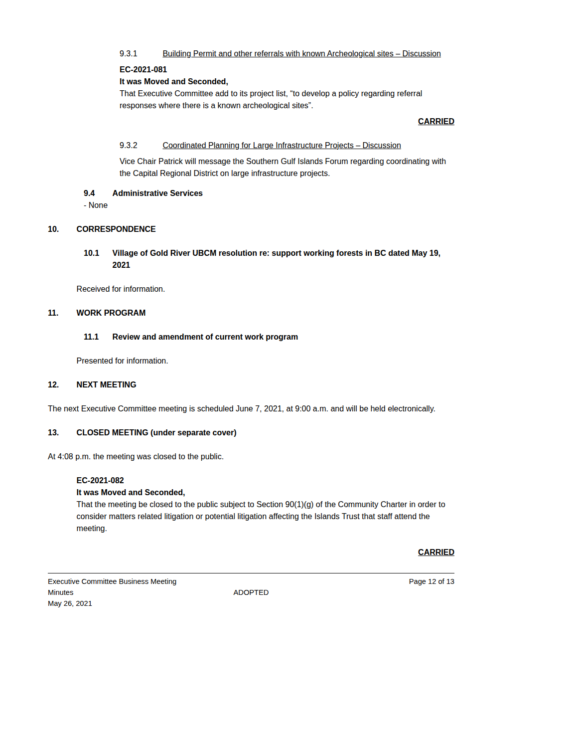9.3.1 Building Permit and other referrals with known Archeological sites – Discussion
EC-2021-081
It was Moved and Seconded,
That Executive Committee add to its project list, “to develop a policy regarding referral responses where there is a known archeological sites”.
CARRIED
9.3.2 Coordinated Planning for Large Infrastructure Projects – Discussion
Vice Chair Patrick will message the Southern Gulf Islands Forum regarding coordinating with the Capital Regional District on large infrastructure projects.
9.4 Administrative Services - None
10. CORRESPONDENCE
10.1 Village of Gold River UBCM resolution re: support working forests in BC dated May 19, 2021
Received for information.
11. WORK PROGRAM
11.1 Review and amendment of current work program
Presented for information.
12. NEXT MEETING
The next Executive Committee meeting is scheduled June 7, 2021, at 9:00 a.m. and will be held electronically.
13. CLOSED MEETING (under separate cover)
At 4:08 p.m. the meeting was closed to the public.
EC-2021-082
It was Moved and Seconded,
That the meeting be closed to the public subject to Section 90(1)(g) of the Community Charter in order to consider matters related litigation or potential litigation affecting the Islands Trust that staff attend the meeting.
CARRIED
Executive Committee Business Meeting Minutes
May 26, 2021
ADOPTED
Page 12 of 13